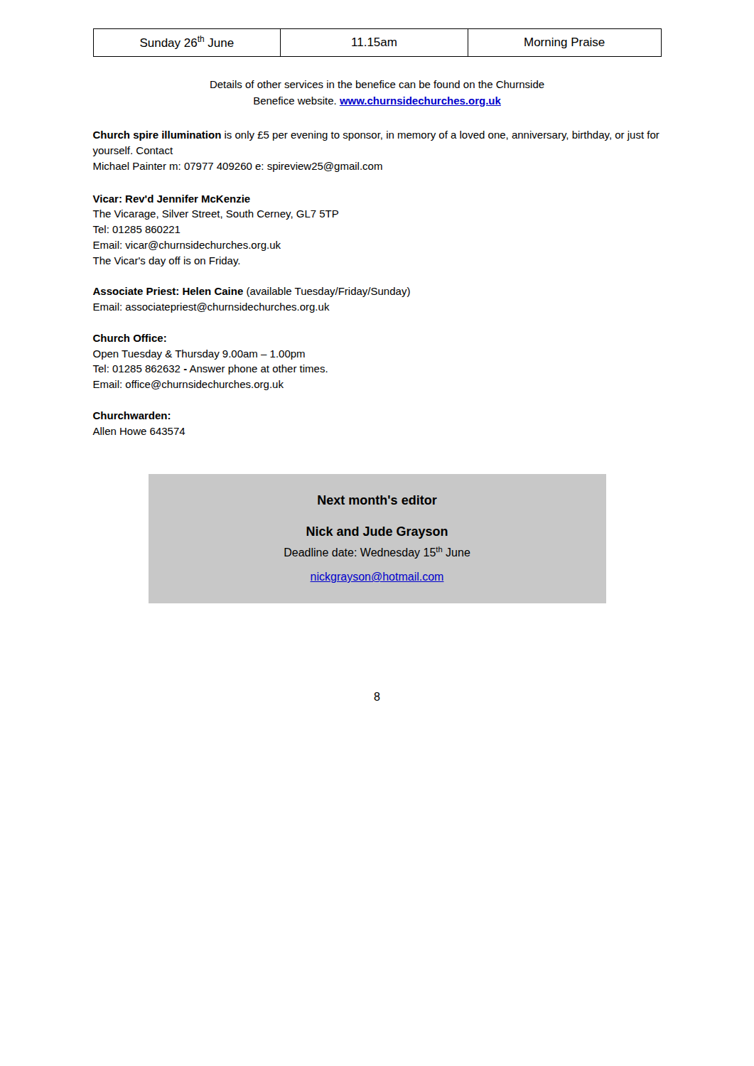| Sunday 26 th June | 11.15am | Morning Praise |
Details of other services in the benefice can be found on the Churnside
Benefice website. www.churnsidechurches.org.uk
Church spire illumination is only £5 per evening to sponsor, in memory of a loved one, anniversary, birthday, or just for yourself. Contact
Michael Painter m: 07977 409260 e: spireview25@gmail.com
Vicar: Rev'd Jennifer McKenzie
The Vicarage, Silver Street, South Cerney, GL7 5TP
Tel: 01285 860221
Email: vicar@churnsidechurches.org.uk
The Vicar's day off is on Friday.
Associate Priest: Helen Caine (available Tuesday/Friday/Sunday)
Email: associatepriest@churnsidechurches.org.uk
Church Office:
Open Tuesday & Thursday 9.00am – 1.00pm
Tel: 01285 862632 - Answer phone at other times.
Email: office@churnsidechurches.org.uk
Churchwarden:
Allen Howe 643574
Next month's editor
Nick and Jude Grayson
Deadline date: Wednesday 15th June
nickgrayson@hotmail.com
8